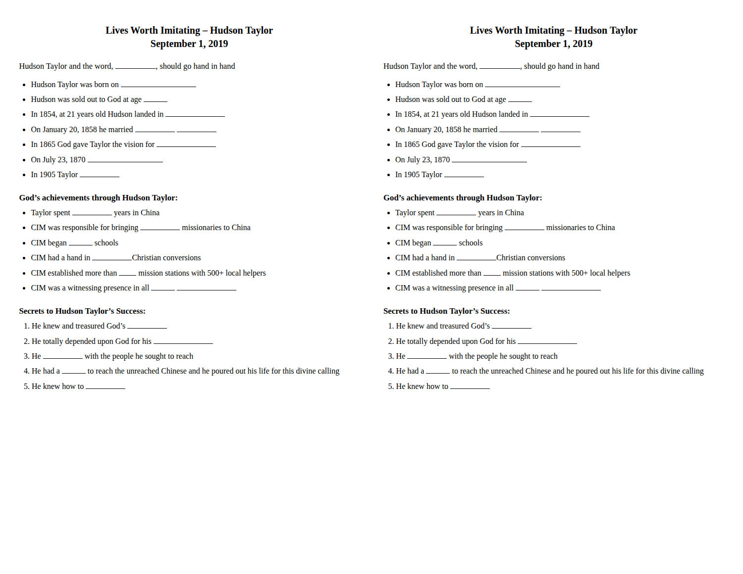Lives Worth Imitating – Hudson TaylorSeptember 1, 2019
Hudson Taylor and the word, , should go hand in hand
Hudson Taylor was born on
Hudson was sold out to God at age
In 1854, at 21 years old Hudson landed in
On January 20, 1858 he married
In 1865 God gave Taylor the vision for
On July 23, 1870
In 1905 Taylor
God’s achievements through Hudson Taylor:
Taylor spent years in China
CIM was responsible for bringing missionaries to China
CIM began schools
CIM had a hand in Christian conversions
CIM established more than mission stations with 500+ local helpers
CIM was a witnessing presence in all
Secrets to Hudson Taylor’s Success:
He knew and treasured God’s
He totally depended upon God for his
He with the people he sought to reach
He had a to reach the unreached Chinese and he poured out his life for this divine calling
He knew how to
Lives Worth Imitating – Hudson TaylorSeptember 1, 2019
Hudson Taylor and the word, , should go hand in hand
Hudson Taylor was born on
Hudson was sold out to God at age
In 1854, at 21 years old Hudson landed in
On January 20, 1858 he married
In 1865 God gave Taylor the vision for
On July 23, 1870
In 1905 Taylor
God’s achievements through Hudson Taylor:
Taylor spent years in China
CIM was responsible for bringing missionaries to China
CIM began schools
CIM had a hand in Christian conversions
CIM established more than mission stations with 500+ local helpers
CIM was a witnessing presence in all
Secrets to Hudson Taylor’s Success:
He knew and treasured God’s
He totally depended upon God for his
He with the people he sought to reach
He had a to reach the unreached Chinese and he poured out his life for this divine calling
He knew how to